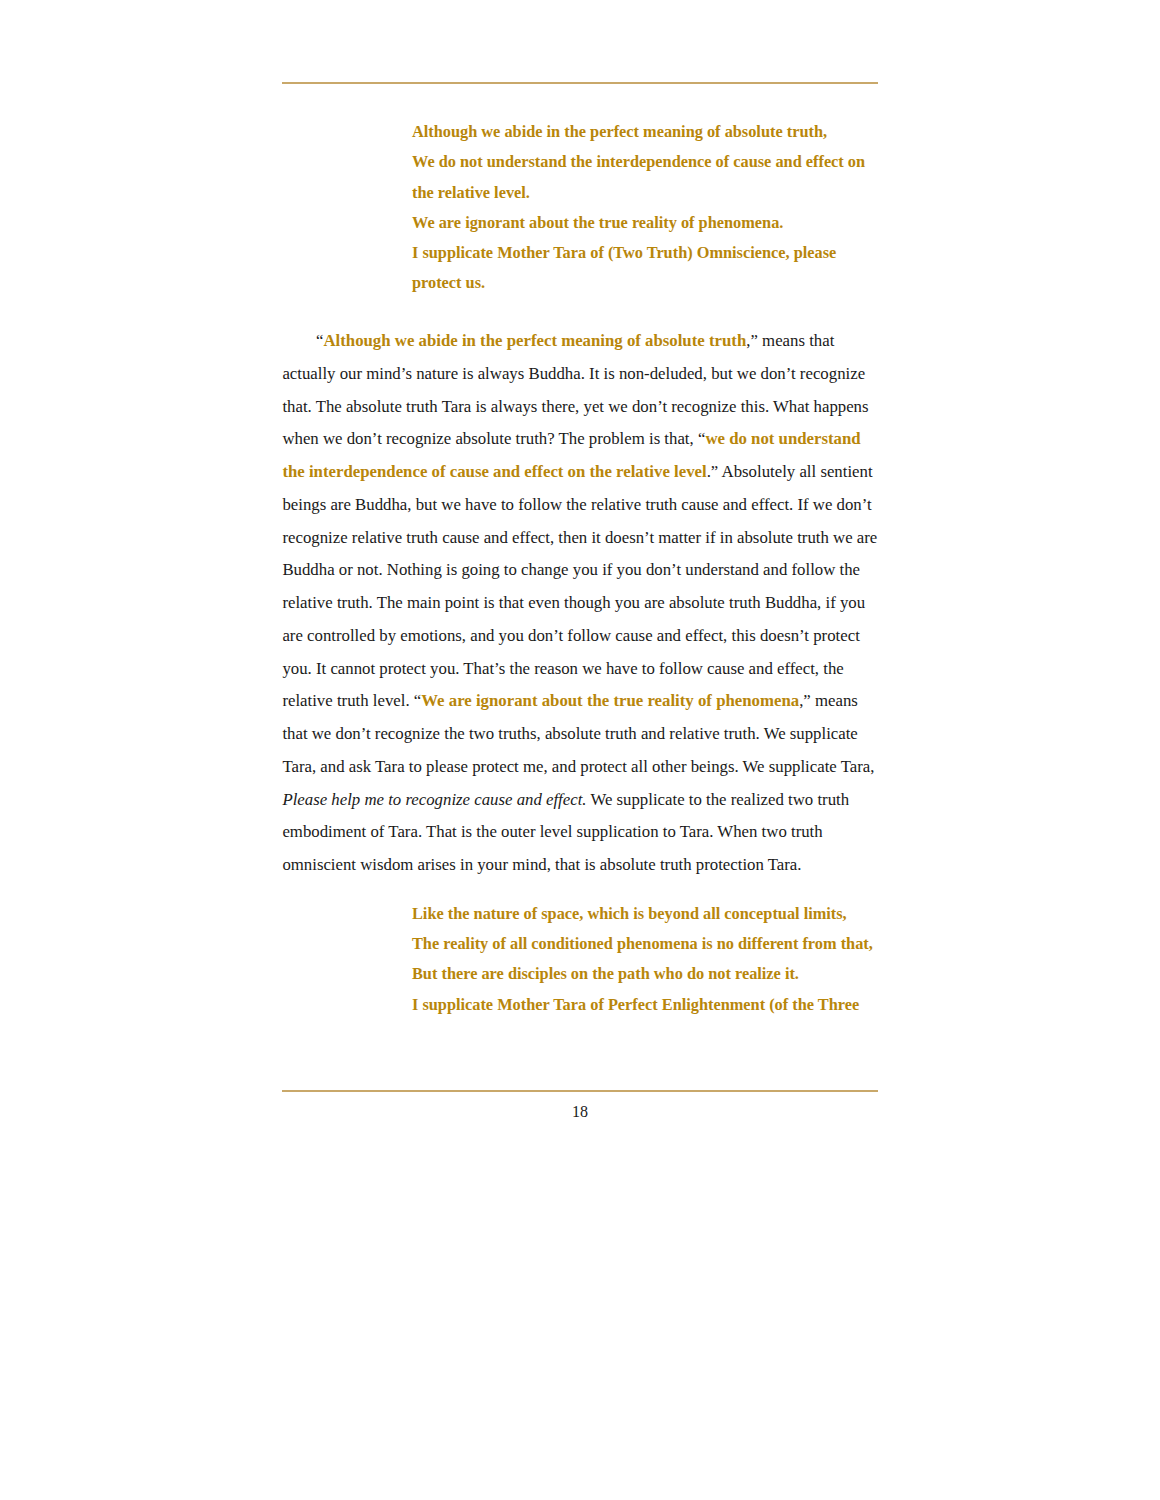Although we abide in the perfect meaning of absolute truth,
We do not understand the interdependence of cause and effect on the relative level.
We are ignorant about the true reality of phenomena.
I supplicate Mother Tara of (Two Truth) Omniscience, please protect us.
“Although we abide in the perfect meaning of absolute truth,” means that actually our mind’s nature is always Buddha. It is non-deluded, but we don’t recognize that. The absolute truth Tara is always there, yet we don’t recognize this. What happens when we don’t recognize absolute truth? The problem is that, “we do not understand the interdependence of cause and effect on the relative level.” Absolutely all sentient beings are Buddha, but we have to follow the relative truth cause and effect. If we don’t recognize relative truth cause and effect, then it doesn’t matter if in absolute truth we are Buddha or not. Nothing is going to change you if you don’t understand and follow the relative truth. The main point is that even though you are absolute truth Buddha, if you are controlled by emotions, and you don’t follow cause and effect, this doesn’t protect you. It cannot protect you. That’s the reason we have to follow cause and effect, the relative truth level. “We are ignorant about the true reality of phenomena,” means that we don’t recognize the two truths, absolute truth and relative truth. We supplicate Tara, and ask Tara to please protect me, and protect all other beings. We supplicate Tara, Please help me to recognize cause and effect. We supplicate to the realized two truth embodiment of Tara. That is the outer level supplication to Tara. When two truth omniscient wisdom arises in your mind, that is absolute truth protection Tara.
Like the nature of space, which is beyond all conceptual limits,
The reality of all conditioned phenomena is no different from that,
But there are disciples on the path who do not realize it.
I supplicate Mother Tara of Perfect Enlightenment (of the Three
18